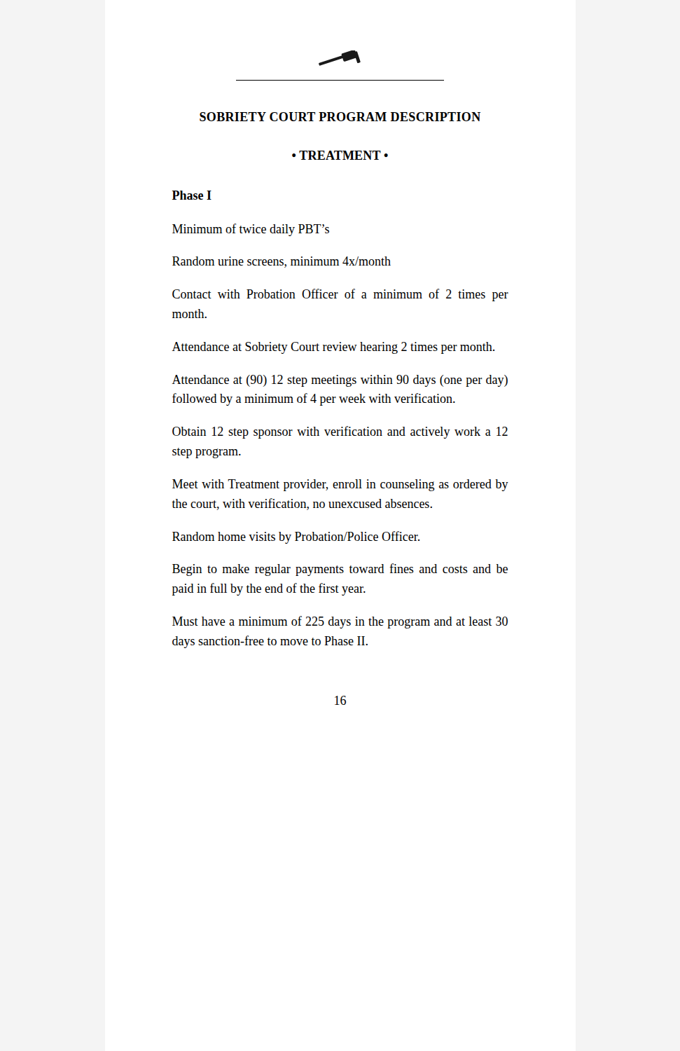Sobriety Court Program Description
• Treatment •
Phase I
Minimum of twice daily PBT’s
Random urine screens, minimum 4x/month
Contact with Probation Officer of a minimum of 2 times per month.
Attendance at Sobriety Court review hearing 2 times per month.
Attendance at (90) 12 step meetings within 90 days (one per day) followed by a minimum of 4 per week with verification.
Obtain 12 step sponsor with verification and actively work a 12 step program.
Meet with Treatment provider, enroll in counseling as ordered by the court, with verification, no unexcused absences.
Random home visits by Probation/Police Officer.
Begin to make regular payments toward fines and costs and be paid in full by the end of the first year.
Must have a minimum of 225 days in the program and at least 30 days sanction-free to move to Phase II.
16